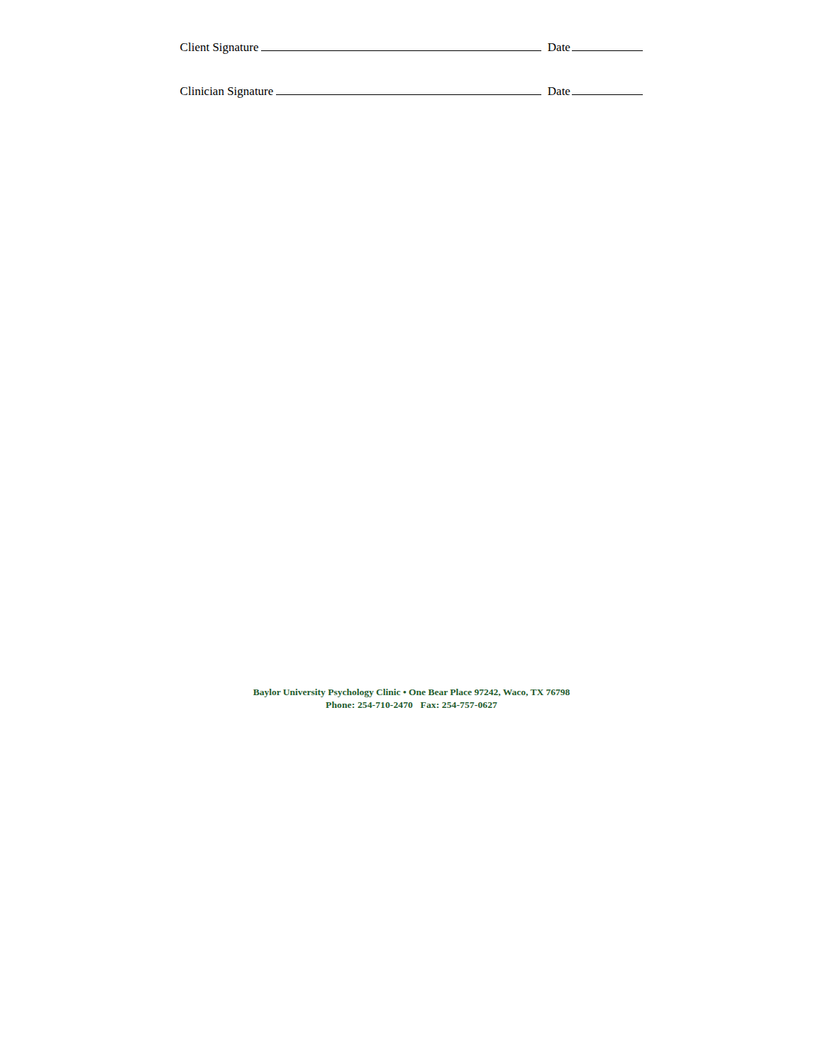Client Signature Date
Clinician Signature Date
Baylor University Psychology Clinic • One Bear Place 97242, Waco, TX 76798
Phone: 254-710-2470 Fax: 254-757-0627